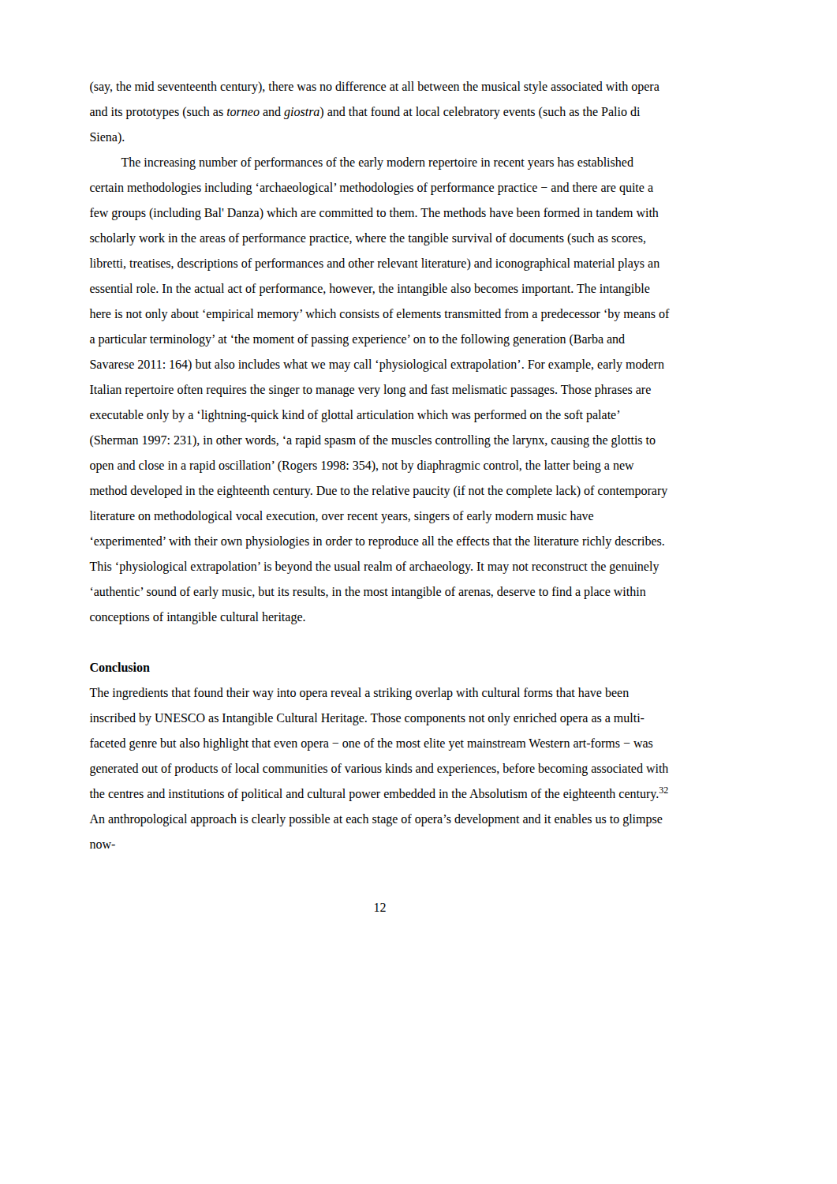(say, the mid seventeenth century), there was no difference at all between the musical style associated with opera and its prototypes (such as torneo and giostra) and that found at local celebratory events (such as the Palio di Siena).
The increasing number of performances of the early modern repertoire in recent years has established certain methodologies including ‘archaeological’ methodologies of performance practice − and there are quite a few groups (including Bal' Danza) which are committed to them. The methods have been formed in tandem with scholarly work in the areas of performance practice, where the tangible survival of documents (such as scores, libretti, treatises, descriptions of performances and other relevant literature) and iconographical material plays an essential role. In the actual act of performance, however, the intangible also becomes important. The intangible here is not only about ‘empirical memory’ which consists of elements transmitted from a predecessor ‘by means of a particular terminology’ at ‘the moment of passing experience’ on to the following generation (Barba and Savarese 2011: 164) but also includes what we may call ‘physiological extrapolation’. For example, early modern Italian repertoire often requires the singer to manage very long and fast melismatic passages. Those phrases are executable only by a ‘lightning-quick kind of glottal articulation which was performed on the soft palate’ (Sherman 1997: 231), in other words, ‘a rapid spasm of the muscles controlling the larynx, causing the glottis to open and close in a rapid oscillation’ (Rogers 1998: 354), not by diaphragmic control, the latter being a new method developed in the eighteenth century. Due to the relative paucity (if not the complete lack) of contemporary literature on methodological vocal execution, over recent years, singers of early modern music have ‘experimented’ with their own physiologies in order to reproduce all the effects that the literature richly describes. This ‘physiological extrapolation’ is beyond the usual realm of archaeology. It may not reconstruct the genuinely ‘authentic’ sound of early music, but its results, in the most intangible of arenas, deserve to find a place within conceptions of intangible cultural heritage.
Conclusion
The ingredients that found their way into opera reveal a striking overlap with cultural forms that have been inscribed by UNESCO as Intangible Cultural Heritage. Those components not only enriched opera as a multi-faceted genre but also highlight that even opera − one of the most elite yet mainstream Western art-forms − was generated out of products of local communities of various kinds and experiences, before becoming associated with the centres and institutions of political and cultural power embedded in the Absolutism of the eighteenth century.32 An anthropological approach is clearly possible at each stage of opera’s development and it enables us to glimpse now-
12